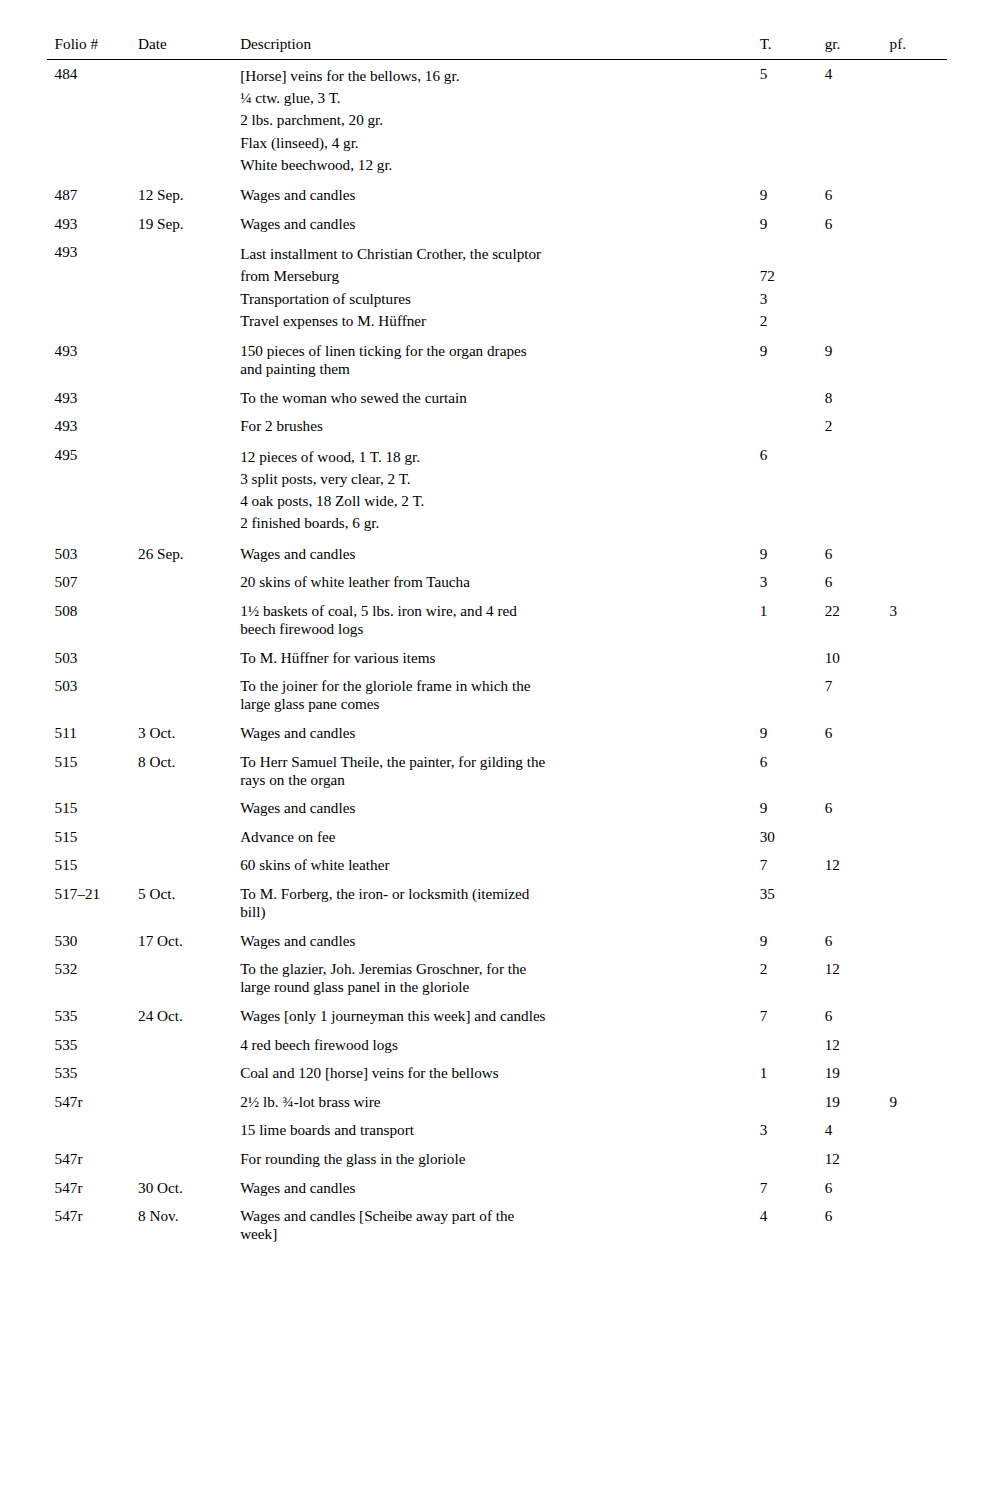| Folio # | Date | Description | T. | gr. | pf. |
| --- | --- | --- | --- | --- | --- |
| 484 | | [Horse] veins for the bellows, 16 gr. ¼ ctw. glue, 3 T. 2 lbs. parchment, 20 gr. Flax (linseed), 4 gr. White beechwood, 12 gr. | 5 | 4 | |
| 487 | 12 Sep. | Wages and candles | 9 | 6 | |
| 493 | 19 Sep. | Wages and candles | 9 | 6 | |
| 493 | | Last installment to Christian Crother, the sculptor from Merseburg Transportation of sculptures Travel expenses to M. Hüffner | 72 3 2 | | |
| 493 | | 150 pieces of linen ticking for the organ drapes and painting them | 9 | 9 | |
| 493 | | To the woman who sewed the curtain | | 8 | |
| 493 | | For 2 brushes | | 2 | |
| 495 | | 12 pieces of wood, 1 T. 18 gr. 3 split posts, very clear, 2 T. 4 oak posts, 18 Zoll wide, 2 T. 2 finished boards, 6 gr. | 6 | | |
| 503 | 26 Sep. | Wages and candles | 9 | 6 | |
| 507 | | 20 skins of white leather from Taucha | 3 | 6 | |
| 508 | | 1½ baskets of coal, 5 lbs. iron wire, and 4 red beech firewood logs | 1 | 22 | 3 |
| 503 | | To M. Hüffner for various items | | 10 | |
| 503 | | To the joiner for the gloriole frame in which the large glass pane comes | | 7 | |
| 511 | 3 Oct. | Wages and candles | 9 | 6 | |
| 515 | 8 Oct. | To Herr Samuel Theile, the painter, for gilding the rays on the organ | 6 | | |
| 515 | | Wages and candles | 9 | 6 | |
| 515 | | Advance on fee | 30 | | |
| 515 | | 60 skins of white leather | 7 | 12 | |
| 517–21 | 5 Oct. | To M. Forberg, the iron- or locksmith (itemized bill) | 35 | | |
| 530 | 17 Oct. | Wages and candles | 9 | 6 | |
| 532 | | To the glazier, Joh. Jeremias Groschner, for the large round glass panel in the gloriole | 2 | 12 | |
| 535 | 24 Oct. | Wages [only 1 journeyman this week] and candles | 7 | 6 | |
| 535 | | 4 red beech firewood logs | | 12 | |
| 535 | | Coal and 120 [horse] veins for the bellows | 1 | 19 | |
| 547r | | 2½ lb. ¾-lot brass wire | | 19 | 9 |
| | | 15 lime boards and transport | 3 | 4 | |
| 547r | | For rounding the glass in the gloriole | | 12 | |
| 547r | 30 Oct. | Wages and candles | 7 | 6 | |
| 547r | 8 Nov. | Wages and candles [Scheibe away part of the week] | 4 | 6 | |